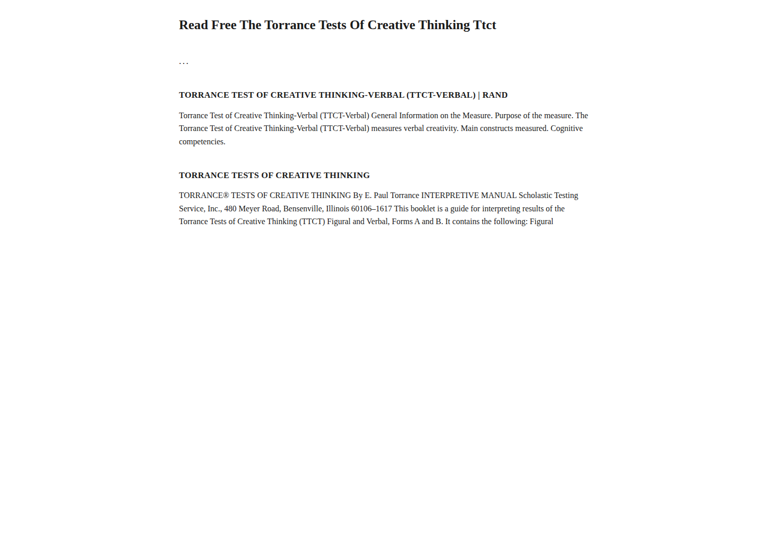Read Free The Torrance Tests Of Creative Thinking Ttct
...
Torrance Test of Creative Thinking-Verbal (TTCT-Verbal) | RAND
Torrance Test of Creative Thinking-Verbal (TTCT-Verbal) General Information on the Measure. Purpose of the measure. The Torrance Test of Creative Thinking-Verbal (TTCT-Verbal) measures verbal creativity. Main constructs measured. Cognitive competencies.
TORRANCE TESTS OF CREATIVE THINKING
TORRANCE® TESTS OF CREATIVE THINKING By E. Paul Torrance INTERPRETIVE MANUAL Scholastic Testing Service, Inc., 480 Meyer Road, Bensenville, Illinois 60106–1617 This booklet is a guide for interpreting results of the Torrance Tests of Creative Thinking (TTCT) Figural and Verbal, Forms A and B. It contains the following: Figural